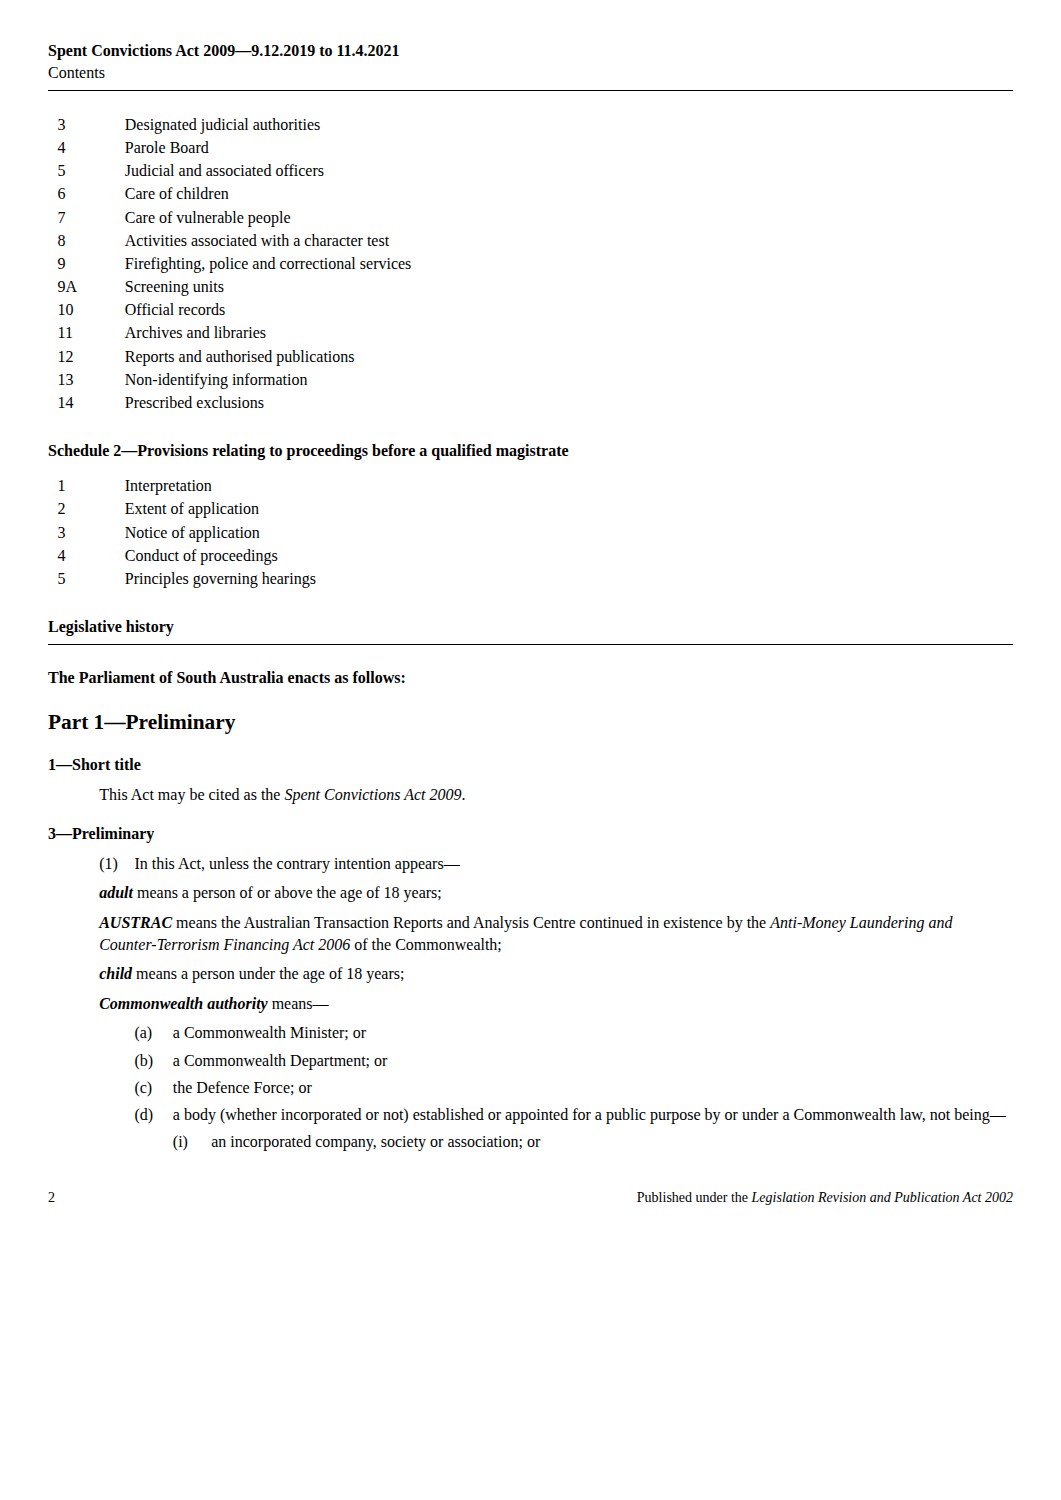Spent Convictions Act 2009—9.12.2019 to 11.4.2021 Contents
| 3 | Designated judicial authorities |
| 4 | Parole Board |
| 5 | Judicial and associated officers |
| 6 | Care of children |
| 7 | Care of vulnerable people |
| 8 | Activities associated with a character test |
| 9 | Firefighting, police and correctional services |
| 9A | Screening units |
| 10 | Official records |
| 11 | Archives and libraries |
| 12 | Reports and authorised publications |
| 13 | Non-identifying information |
| 14 | Prescribed exclusions |
Schedule 2—Provisions relating to proceedings before a qualified magistrate
| 1 | Interpretation |
| 2 | Extent of application |
| 3 | Notice of application |
| 4 | Conduct of proceedings |
| 5 | Principles governing hearings |
Legislative history
The Parliament of South Australia enacts as follows:
Part 1—Preliminary
1—Short title
This Act may be cited as the Spent Convictions Act 2009.
3—Preliminary
(1) In this Act, unless the contrary intention appears—
adult means a person of or above the age of 18 years;
AUSTRAC means the Australian Transaction Reports and Analysis Centre continued in existence by the Anti-Money Laundering and Counter-Terrorism Financing Act 2006 of the Commonwealth;
child means a person under the age of 18 years;
Commonwealth authority means—
(a) a Commonwealth Minister; or
(b) a Commonwealth Department; or
(c) the Defence Force; or
(d) a body (whether incorporated or not) established or appointed for a public purpose by or under a Commonwealth law, not being—
(i) an incorporated company, society or association; or
2 Published under the Legislation Revision and Publication Act 2002